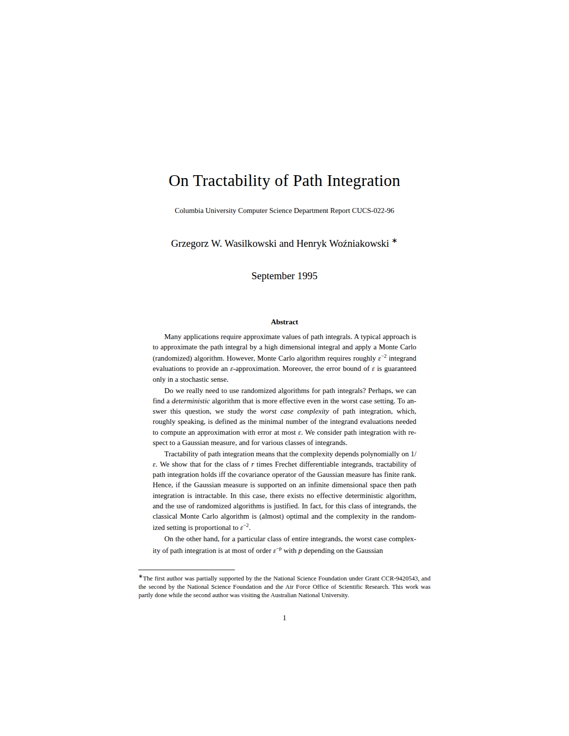On Tractability of Path Integration
Columbia University Computer Science Department Report CUCS-022-96
Grzegorz W. Wasilkowski and Henryk Woźniakowski ∗
September 1995
Abstract
Many applications require approximate values of path integrals. A typical approach is to approximate the path integral by a high dimensional integral and apply a Monte Carlo (randomized) algorithm. However, Monte Carlo algorithm requires roughly ε−2 integrand evaluations to provide an ε-approximation. Moreover, the error bound of ε is guaranteed only in a stochastic sense.
Do we really need to use randomized algorithms for path integrals? Perhaps, we can find a deterministic algorithm that is more effective even in the worst case setting. To answer this question, we study the worst case complexity of path integration, which, roughly speaking, is defined as the minimal number of the integrand evaluations needed to compute an approximation with error at most ε. We consider path integration with respect to a Gaussian measure, and for various classes of integrands.
Tractability of path integration means that the complexity depends polynomially on 1/ε. We show that for the class of r times Frechet differentiable integrands, tractability of path integration holds iff the covariance operator of the Gaussian measure has finite rank. Hence, if the Gaussian measure is supported on an infinite dimensional space then path integration is intractable. In this case, there exists no effective deterministic algorithm, and the use of randomized algorithms is justified. In fact, for this class of integrands, the classical Monte Carlo algorithm is (almost) optimal and the complexity in the randomized setting is proportional to ε−2.
On the other hand, for a particular class of entire integrands, the worst case complexity of path integration is at most of order ε−p with p depending on the Gaussian
∗The first author was partially supported by the the National Science Foundation under Grant CCR-9420543, and the second by the National Science Foundation and the Air Force Office of Scientific Research. This work was partly done while the second author was visiting the Australian National University.
1